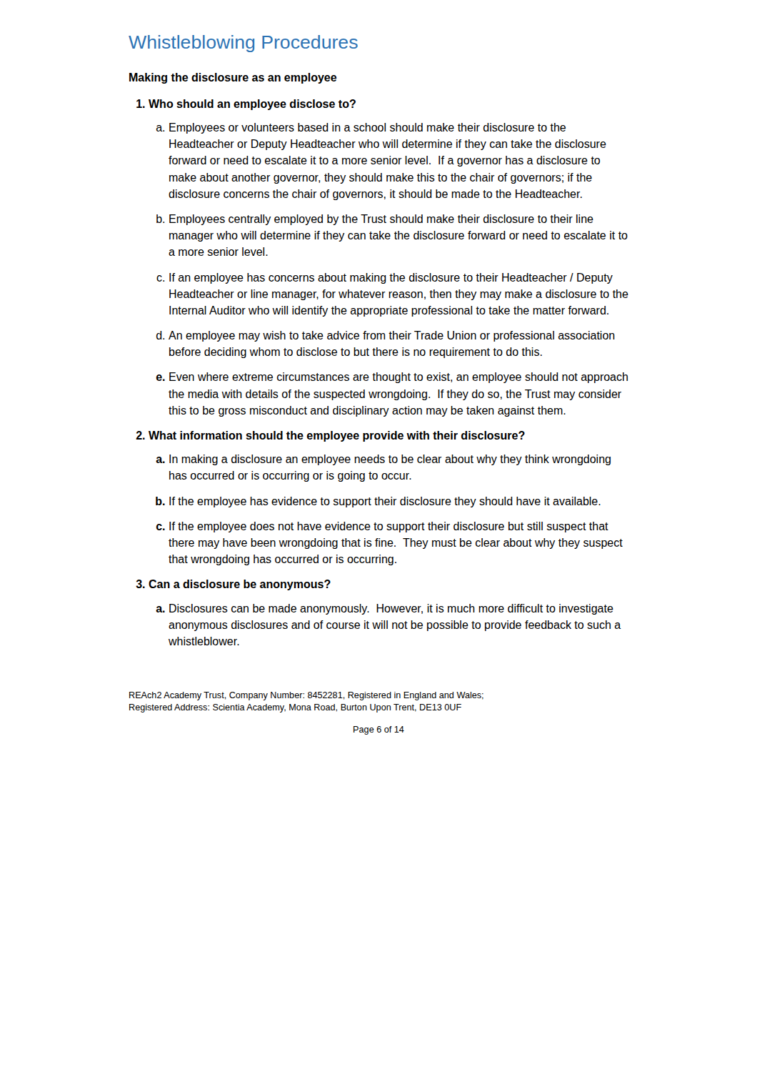Whistleblowing Procedures
Making the disclosure as an employee
Who should an employee disclose to?
Employees or volunteers based in a school should make their disclosure to the Headteacher or Deputy Headteacher who will determine if they can take the disclosure forward or need to escalate it to a more senior level. If a governor has a disclosure to make about another governor, they should make this to the chair of governors; if the disclosure concerns the chair of governors, it should be made to the Headteacher.
Employees centrally employed by the Trust should make their disclosure to their line manager who will determine if they can take the disclosure forward or need to escalate it to a more senior level.
If an employee has concerns about making the disclosure to their Headteacher / Deputy Headteacher or line manager, for whatever reason, then they may make a disclosure to the Internal Auditor who will identify the appropriate professional to take the matter forward.
An employee may wish to take advice from their Trade Union or professional association before deciding whom to disclose to but there is no requirement to do this.
Even where extreme circumstances are thought to exist, an employee should not approach the media with details of the suspected wrongdoing. If they do so, the Trust may consider this to be gross misconduct and disciplinary action may be taken against them.
What information should the employee provide with their disclosure?
In making a disclosure an employee needs to be clear about why they think wrongdoing has occurred or is occurring or is going to occur.
If the employee has evidence to support their disclosure they should have it available.
If the employee does not have evidence to support their disclosure but still suspect that there may have been wrongdoing that is fine. They must be clear about why they suspect that wrongdoing has occurred or is occurring.
Can a disclosure be anonymous?
Disclosures can be made anonymously. However, it is much more difficult to investigate anonymous disclosures and of course it will not be possible to provide feedback to such a whistleblower.
REAch2 Academy Trust, Company Number: 8452281, Registered in England and Wales;
Registered Address: Scientia Academy, Mona Road, Burton Upon Trent, DE13 0UF
Page 6 of 14